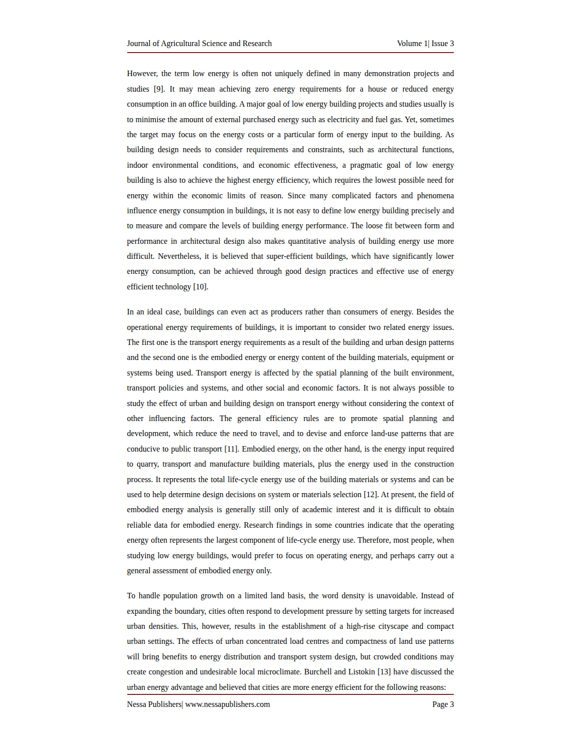Journal of Agricultural Science and Research
Volume 1| Issue 3
However, the term low energy is often not uniquely defined in many demonstration projects and studies [9]. It may mean achieving zero energy requirements for a house or reduced energy consumption in an office building. A major goal of low energy building projects and studies usually is to minimise the amount of external purchased energy such as electricity and fuel gas. Yet, sometimes the target may focus on the energy costs or a particular form of energy input to the building. As building design needs to consider requirements and constraints, such as architectural functions, indoor environmental conditions, and economic effectiveness, a pragmatic goal of low energy building is also to achieve the highest energy efficiency, which requires the lowest possible need for energy within the economic limits of reason. Since many complicated factors and phenomena influence energy consumption in buildings, it is not easy to define low energy building precisely and to measure and compare the levels of building energy performance. The loose fit between form and performance in architectural design also makes quantitative analysis of building energy use more difficult. Nevertheless, it is believed that super-efficient buildings, which have significantly lower energy consumption, can be achieved through good design practices and effective use of energy efficient technology [10].
In an ideal case, buildings can even act as producers rather than consumers of energy. Besides the operational energy requirements of buildings, it is important to consider two related energy issues. The first one is the transport energy requirements as a result of the building and urban design patterns and the second one is the embodied energy or energy content of the building materials, equipment or systems being used. Transport energy is affected by the spatial planning of the built environment, transport policies and systems, and other social and economic factors. It is not always possible to study the effect of urban and building design on transport energy without considering the context of other influencing factors. The general efficiency rules are to promote spatial planning and development, which reduce the need to travel, and to devise and enforce land-use patterns that are conducive to public transport [11]. Embodied energy, on the other hand, is the energy input required to quarry, transport and manufacture building materials, plus the energy used in the construction process. It represents the total life-cycle energy use of the building materials or systems and can be used to help determine design decisions on system or materials selection [12]. At present, the field of embodied energy analysis is generally still only of academic interest and it is difficult to obtain reliable data for embodied energy. Research findings in some countries indicate that the operating energy often represents the largest component of life-cycle energy use. Therefore, most people, when studying low energy buildings, would prefer to focus on operating energy, and perhaps carry out a general assessment of embodied energy only.
To handle population growth on a limited land basis, the word density is unavoidable. Instead of expanding the boundary, cities often respond to development pressure by setting targets for increased urban densities. This, however, results in the establishment of a high-rise cityscape and compact urban settings. The effects of urban concentrated load centres and compactness of land use patterns will bring benefits to energy distribution and transport system design, but crowded conditions may create congestion and undesirable local microclimate. Burchell and Listokin [13] have discussed the urban energy advantage and believed that cities are more energy efficient for the following reasons:
Nessa Publishers| www.nessapublishers.com
Page 3